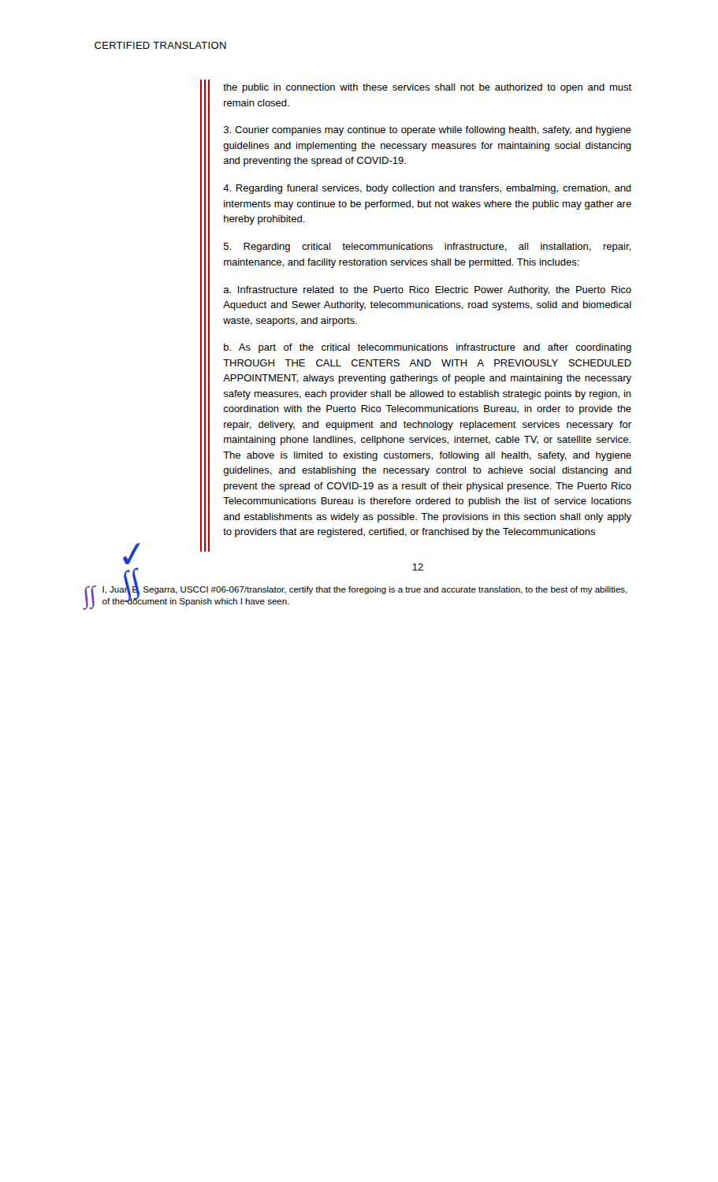CERTIFIED TRANSLATION
✓ ∫∫
the public in connection with these services shall not be authorized to open and must remain closed.
3. Courier companies may continue to operate while following health, safety, and hygiene guidelines and implementing the necessary measures for maintaining social distancing and preventing the spread of COVID-19.
4. Regarding funeral services, body collection and transfers, embalming, cremation, and interments may continue to be performed, but not wakes where the public may gather are hereby prohibited.
5. Regarding critical telecommunications infrastructure, all installation, repair, maintenance, and facility restoration services shall be permitted. This includes:
a. Infrastructure related to the Puerto Rico Electric Power Authority, the Puerto Rico Aqueduct and Sewer Authority, telecommunications, road systems, solid and biomedical waste, seaports, and airports.
b. As part of the critical telecommunications infrastructure and after coordinating THROUGH THE CALL CENTERS AND WITH A PREVIOUSLY SCHEDULED APPOINTMENT, always preventing gatherings of people and maintaining the necessary safety measures, each provider shall be allowed to establish strategic points by region, in coordination with the Puerto Rico Telecommunications Bureau, in order to provide the repair, delivery, and equipment and technology replacement services necessary for maintaining phone landlines, cellphone services, internet, cable TV, or satellite service. The above is limited to existing customers, following all health, safety, and hygiene guidelines, and establishing the necessary control to achieve social distancing and prevent the spread of COVID-19 as a result of their physical presence. The Puerto Rico Telecommunications Bureau is therefore ordered to publish the list of service locations and establishments as widely as possible. The provisions in this section shall only apply to providers that are registered, certified, or franchised by the Telecommunications
12
∫∫ I, Juan E. Segarra, USCCI #06-067/translator, certify that the foregoing is a true and accurate translation, to the best of my abilities, of the document in Spanish which I have seen.